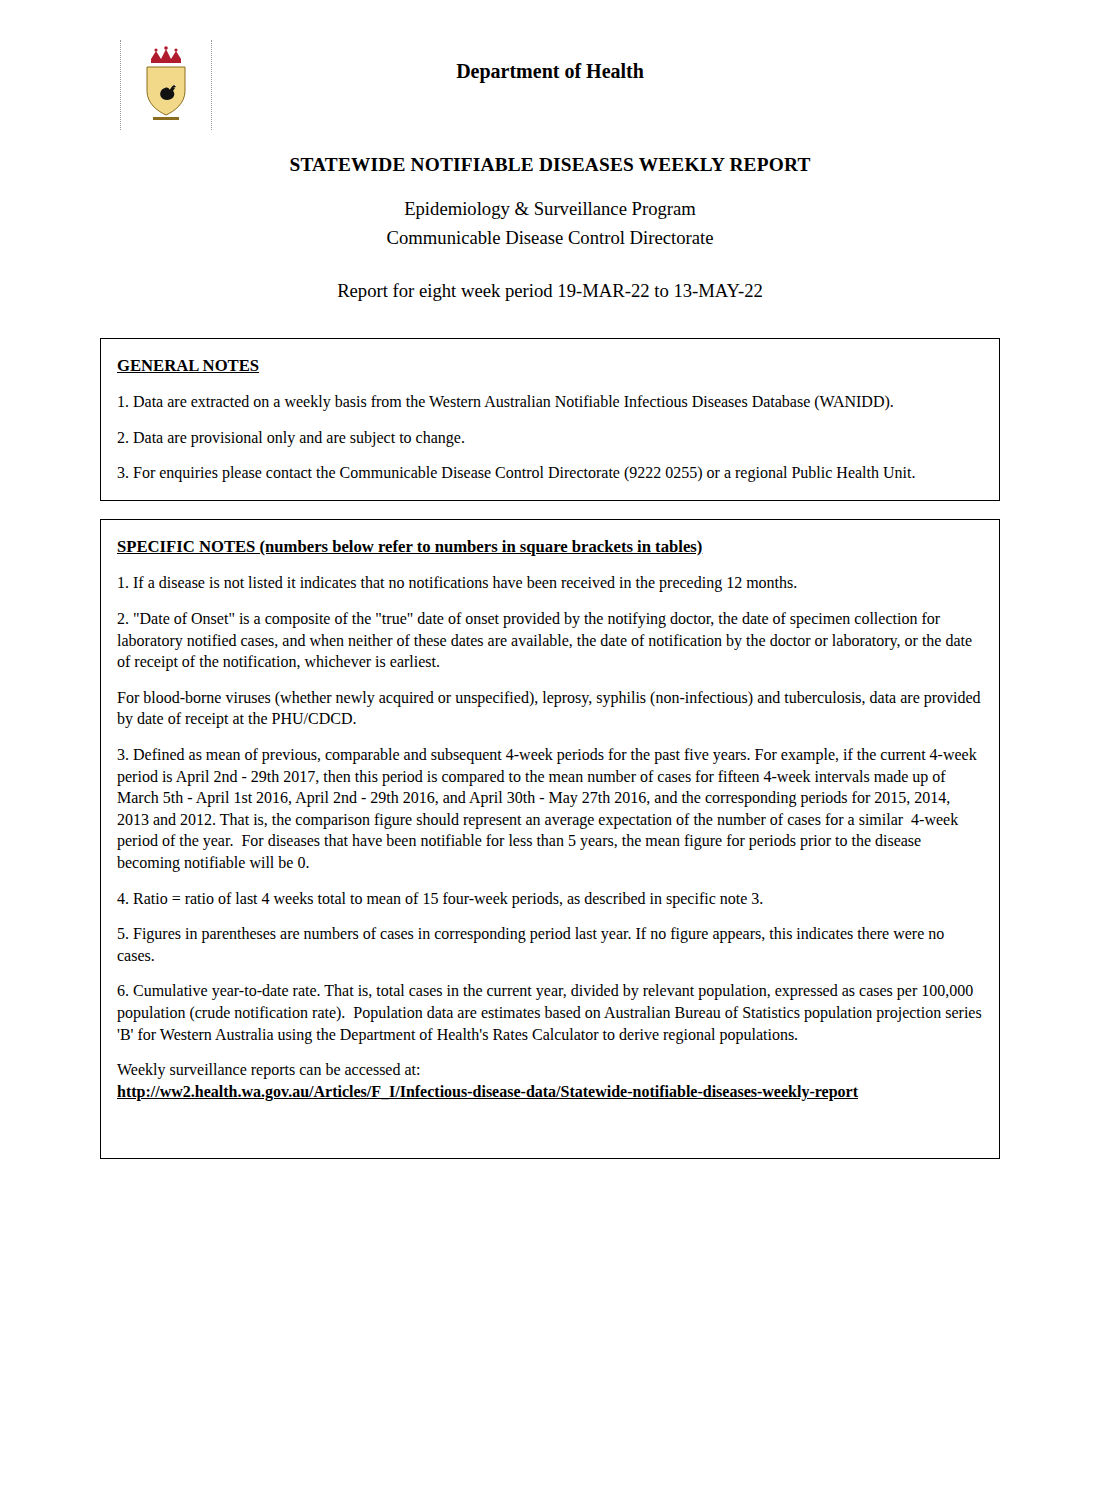Department of Health
STATEWIDE NOTIFIABLE DISEASES WEEKLY REPORT
Epidemiology & Surveillance Program
Communicable Disease Control Directorate
Report for eight week period 19-MAR-22 to 13-MAY-22
GENERAL NOTES
1. Data are extracted on a weekly basis from the Western Australian Notifiable Infectious Diseases Database (WANIDD).
2. Data are provisional only and are subject to change.
3. For enquiries please contact the Communicable Disease Control Directorate (9222 0255) or a regional Public Health Unit.
SPECIFIC NOTES (numbers below refer to numbers in square brackets in tables)
1. If a disease is not listed it indicates that no notifications have been received in the preceding 12 months.
2. "Date of Onset" is a composite of the "true" date of onset provided by the notifying doctor, the date of specimen collection for laboratory notified cases, and when neither of these dates are available, the date of notification by the doctor or laboratory, or the date of receipt of the notification, whichever is earliest.
For blood-borne viruses (whether newly acquired or unspecified), leprosy, syphilis (non-infectious) and tuberculosis, data are provided by date of receipt at the PHU/CDCD.
3. Defined as mean of previous, comparable and subsequent 4-week periods for the past five years. For example, if the current 4-week period is April 2nd - 29th 2017, then this period is compared to the mean number of cases for fifteen 4-week intervals made up of March 5th - April 1st 2016, April 2nd - 29th 2016, and April 30th - May 27th 2016, and the corresponding periods for 2015, 2014, 2013 and 2012. That is, the comparison figure should represent an average expectation of the number of cases for a similar 4-week period of the year. For diseases that have been notifiable for less than 5 years, the mean figure for periods prior to the disease becoming notifiable will be 0.
4. Ratio = ratio of last 4 weeks total to mean of 15 four-week periods, as described in specific note 3.
5. Figures in parentheses are numbers of cases in corresponding period last year. If no figure appears, this indicates there were no cases.
6. Cumulative year-to-date rate. That is, total cases in the current year, divided by relevant population, expressed as cases per 100,000 population (crude notification rate). Population data are estimates based on Australian Bureau of Statistics population projection series 'B' for Western Australia using the Department of Health's Rates Calculator to derive regional populations.
Weekly surveillance reports can be accessed at:
http://ww2.health.wa.gov.au/Articles/F_I/Infectious-disease-data/Statewide-notifiable-diseases-weekly-report